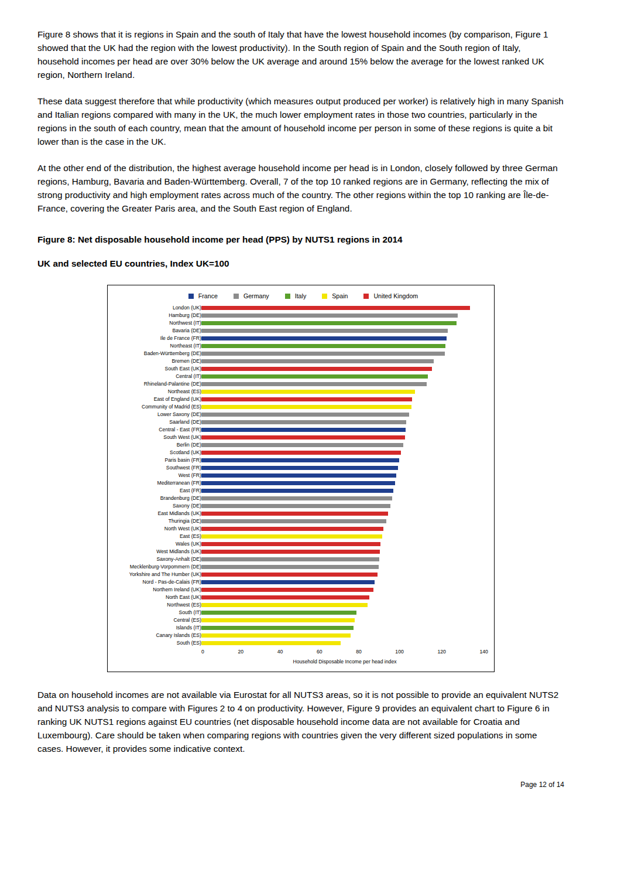Figure 8 shows that it is regions in Spain and the south of Italy that have the lowest household incomes (by comparison, Figure 1 showed that the UK had the region with the lowest productivity). In the South region of Spain and the South region of Italy, household incomes per head are over 30% below the UK average and around 15% below the average for the lowest ranked UK region, Northern Ireland.
These data suggest therefore that while productivity (which measures output produced per worker) is relatively high in many Spanish and Italian regions compared with many in the UK, the much lower employment rates in those two countries, particularly in the regions in the south of each country, mean that the amount of household income per person in some of these regions is quite a bit lower than is the case in the UK.
At the other end of the distribution, the highest average household income per head is in London, closely followed by three German regions, Hamburg, Bavaria and Baden-Württemberg. Overall, 7 of the top 10 ranked regions are in Germany, reflecting the mix of strong productivity and high employment rates across much of the country. The other regions within the top 10 ranking are Île-de-France, covering the Greater Paris area, and the South East region of England.
Figure 8: Net disposable household income per head (PPS) by NUTS1 regions in 2014
UK and selected EU countries, Index UK=100
France Germany Italy Spain United Kingdom
| London (UK) | |
| Hamburg (DE) | |
| Northwest (IT) | |
| Bavaria (DE) | |
| Ile de France (FR) | |
| Northeast (IT) | |
| Baden-Württemberg (DE) | |
| Bremen (DE) | |
| South East (UK) | |
| Central (IT) | |
| Rhineland-Palantine (DE) | |
| Northeast (ES) | |
| East of England (UK) | |
| Community of Madrid (ES) | |
| Lower Saxony (DE) | |
| Saarland (DE) | |
| Central - East (FR) | |
| South West (UK) | |
| Berlin (DE) | |
| Scotland (UK) | |
| Paris basin (FR) | |
| Southwest (FR) | |
| West (FR) | |
| Mediterranean (FR) | |
| East (FR) | |
| Brandenburg (DE) | |
| Saxony (DE) | |
| East Midlands (UK) | |
| Thuringia (DE) | |
| North West (UK) | |
| East (ES) | |
| Wales (UK) | |
| West Midlands (UK) | |
| Saxony-Anhalt (DE) | |
| Mecklenburg-Vorpommern (DE) | |
| Yorkshire and The Humber (UK) | |
| Nord - Pas-de-Calais (FR) | |
| Northern Ireland (UK) | |
| North East (UK) | |
| Northwest (ES) | |
| South (IT) | |
| Central (ES) | |
| Islands (IT) | |
| Canary Islands (ES) | |
| South (ES) | |
020406080100120140
Household Disposable Income per head index
Data on household incomes are not available via Eurostat for all NUTS3 areas, so it is not possible to provide an equivalent NUTS2 and NUTS3 analysis to compare with Figures 2 to 4 on productivity. However, Figure 9 provides an equivalent chart to Figure 6 in ranking UK NUTS1 regions against EU countries (net disposable household income data are not available for Croatia and Luxembourg). Care should be taken when comparing regions with countries given the very different sized populations in some cases. However, it provides some indicative context.
Page 12 of 14